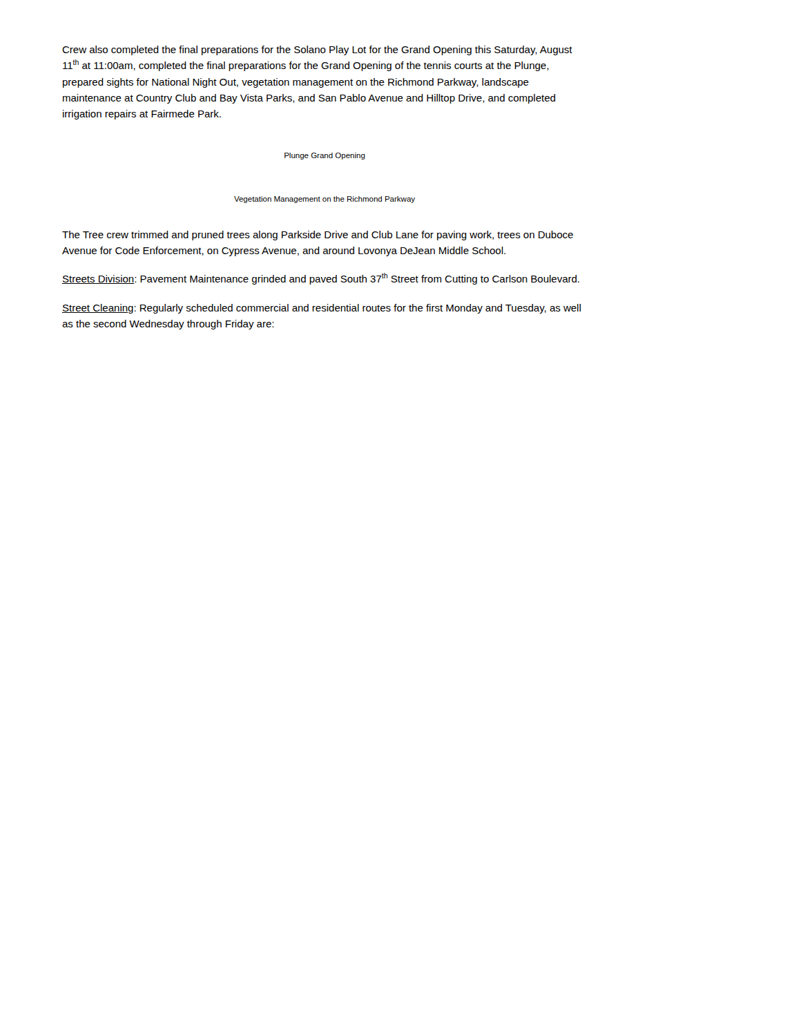Crew also completed the final preparations for the Solano Play Lot for the Grand Opening this Saturday, August 11th at 11:00am, completed the final preparations for the Grand Opening of the tennis courts at the Plunge, prepared sights for National Night Out, vegetation management on the Richmond Parkway, landscape maintenance at Country Club and Bay Vista Parks, and San Pablo Avenue and Hilltop Drive, and completed irrigation repairs at Fairmede Park.
Plunge Grand Opening
Vegetation Management on the Richmond Parkway
The Tree crew trimmed and pruned trees along Parkside Drive and Club Lane for paving work, trees on Duboce Avenue for Code Enforcement, on Cypress Avenue, and around Lovonya DeJean Middle School.
Streets Division: Pavement Maintenance grinded and paved South 37th Street from Cutting to Carlson Boulevard.
Street Cleaning: Regularly scheduled commercial and residential routes for the first Monday and Tuesday, as well as the second Wednesday through Friday are: